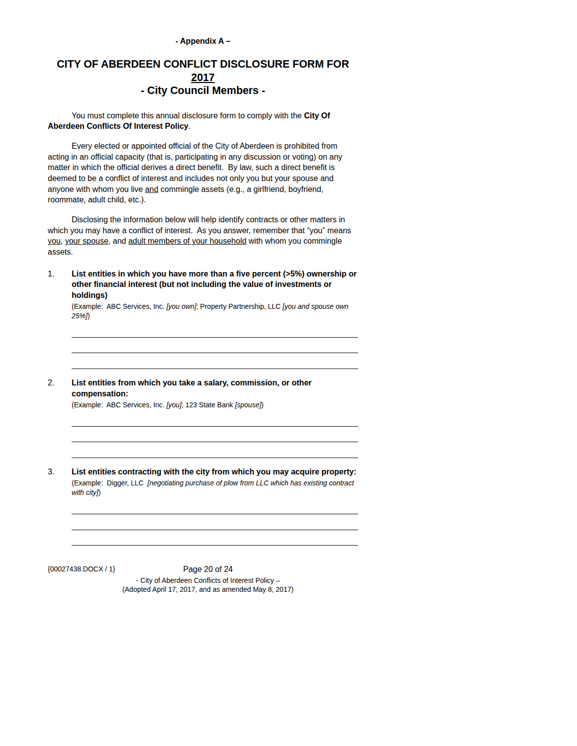- Appendix A –
CITY OF ABERDEEN CONFLICT DISCLOSURE FORM FOR 2017 - City Council Members -
You must complete this annual disclosure form to comply with the City Of Aberdeen Conflicts Of Interest Policy.
Every elected or appointed official of the City of Aberdeen is prohibited from acting in an official capacity (that is, participating in any discussion or voting) on any matter in which the official derives a direct benefit. By law, such a direct benefit is deemed to be a conflict of interest and includes not only you but your spouse and anyone with whom you live and commingle assets (e.g., a girlfriend, boyfriend, roommate, adult child, etc.).
Disclosing the information below will help identify contracts or other matters in which you may have a conflict of interest. As you answer, remember that “you” means you, your spouse, and adult members of your household with whom you commingle assets.
List entities in which you have more than a five percent (>5%) ownership or other financial interest (but not including the value of investments or holdings) (Example: ABC Services, Inc. [you own]; Property Partnership, LLC [you and spouse own 25%])
List entities from which you take a salary, commission, or other compensation: (Example: ABC Services, Inc. [you]; 123 State Bank [spouse])
List entities contracting with the city from which you may acquire property: (Example: Digger, LLC [negotiating purchase of plow from LLC which has existing contract with city])
{00027438.DOCX / 1}
Page 20 of 24 - City of Aberdeen Conflicts of Interest Policy – (Adopted April 17, 2017, and as amended May 8, 2017)